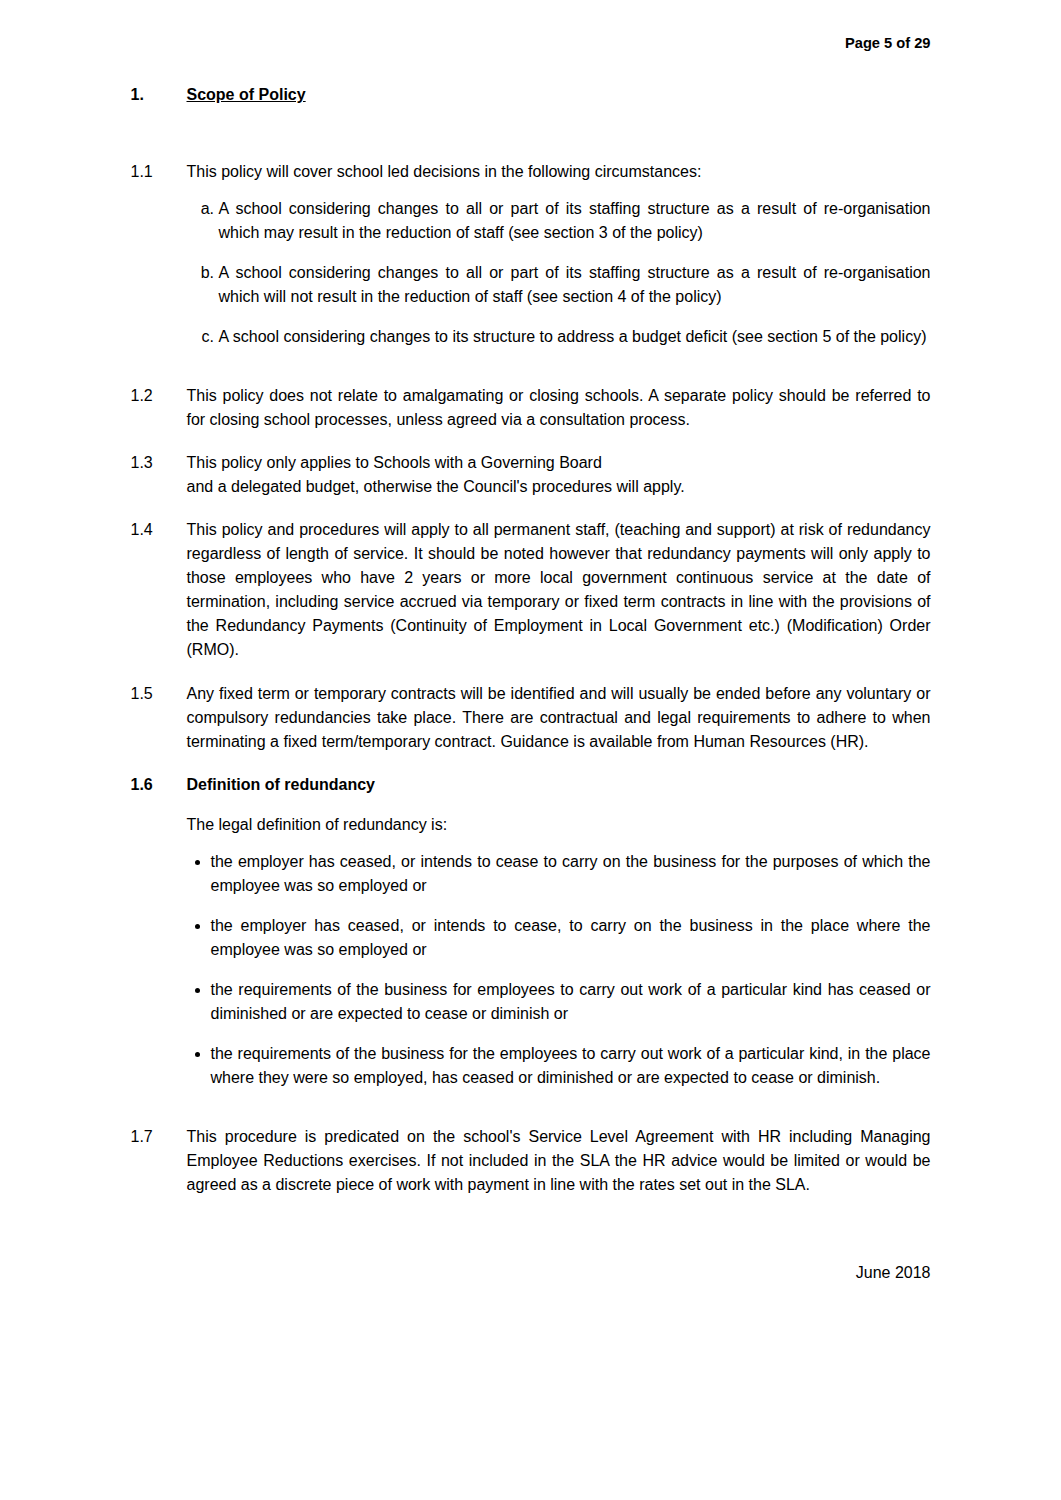Page 5 of 29
1.
Scope of Policy
1.1
This policy will cover school led decisions in the following circumstances:
A school considering changes to all or part of its staffing structure as a result of re-organisation which may result in the reduction of staff (see section 3 of the policy)
A school considering changes to all or part of its staffing structure as a result of re-organisation which will not result in the reduction of staff (see section 4 of the policy)
A school considering changes to its structure to address a budget deficit (see section 5 of the policy)
1.2
This policy does not relate to amalgamating or closing schools. A separate policy should be referred to for closing school processes, unless agreed via a consultation process.
1.3
This policy only applies to Schools with a Governing Board
and a delegated budget, otherwise the Council's procedures will apply.
1.4
This policy and procedures will apply to all permanent staff, (teaching and support) at risk of redundancy regardless of length of service. It should be noted however that redundancy payments will only apply to those employees who have 2 years or more local government continuous service at the date of termination, including service accrued via temporary or fixed term contracts in line with the provisions of the Redundancy Payments (Continuity of Employment in Local Government etc.) (Modification) Order (RMO).
1.5
Any fixed term or temporary contracts will be identified and will usually be ended before any voluntary or compulsory redundancies take place. There are contractual and legal requirements to adhere to when terminating a fixed term/temporary contract. Guidance is available from Human Resources (HR).
1.6
Definition of redundancy
The legal definition of redundancy is:
the employer has ceased, or intends to cease to carry on the business for the purposes of which the employee was so employed or
the employer has ceased, or intends to cease, to carry on the business in the place where the employee was so employed or
the requirements of the business for employees to carry out work of a particular kind has ceased or diminished or are expected to cease or diminish or
the requirements of the business for the employees to carry out work of a particular kind, in the place where they were so employed, has ceased or diminished or are expected to cease or diminish.
1.7
This procedure is predicated on the school's Service Level Agreement with HR including Managing Employee Reductions exercises. If not included in the SLA the HR advice would be limited or would be agreed as a discrete piece of work with payment in line with the rates set out in the SLA.
June 2018